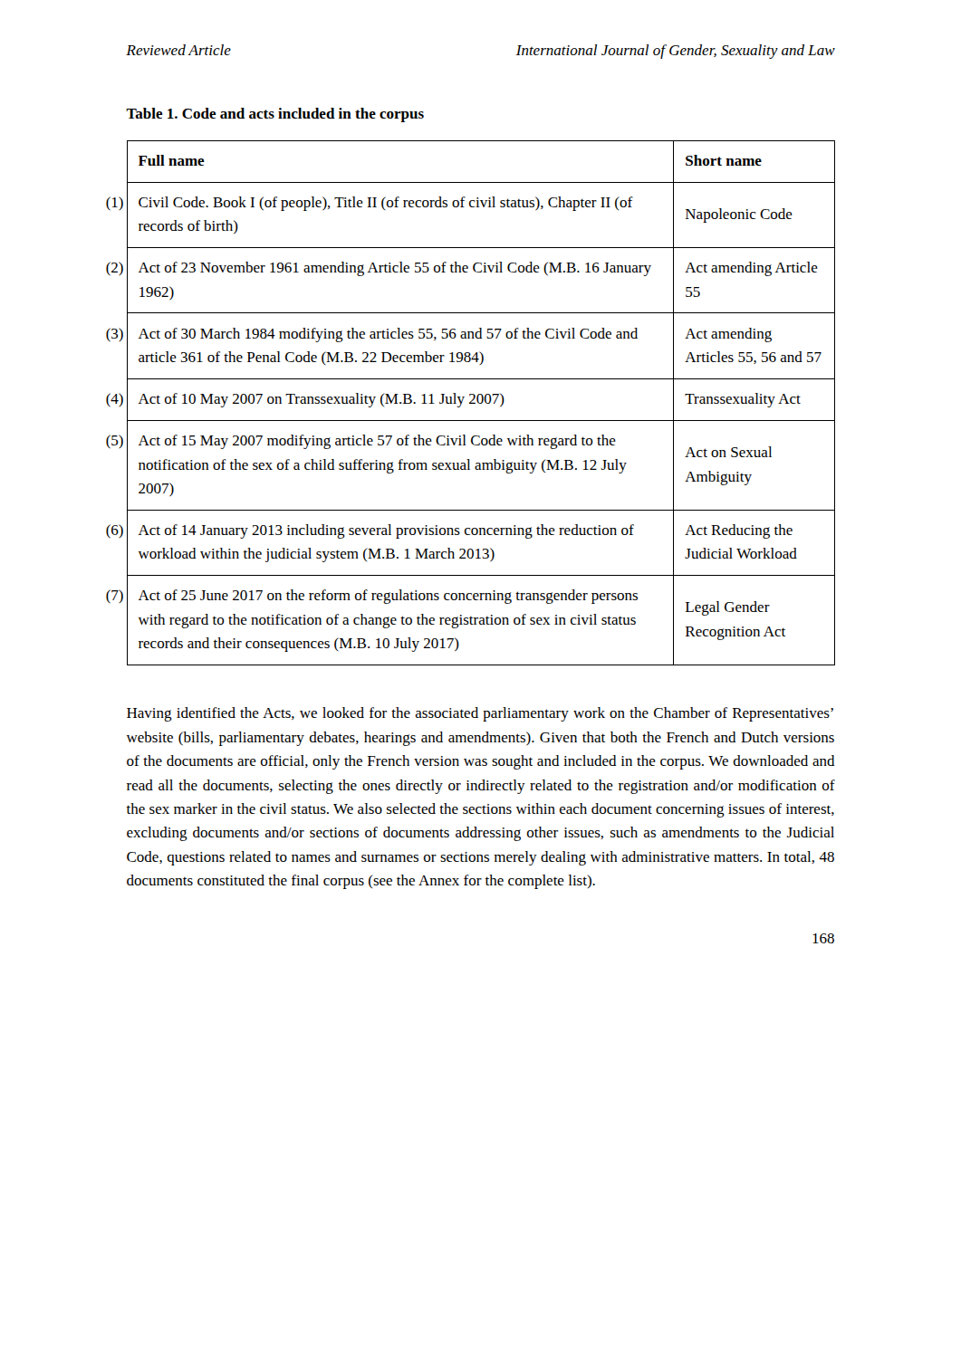Reviewed Article
International Journal of Gender, Sexuality and Law
Table 1. Code and acts included in the corpus
| Full name | Short name |
| --- | --- |
| (1) Civil Code. Book I (of people), Title II (of records of civil status), Chapter II (of records of birth) | Napoleonic Code |
| (2) Act of 23 November 1961 amending Article 55 of the Civil Code (M.B. 16 January 1962) | Act amending Article 55 |
| (3) Act of 30 March 1984 modifying the articles 55, 56 and 57 of the Civil Code and article 361 of the Penal Code (M.B. 22 December 1984) | Act amending Articles 55, 56 and 57 |
| (4) Act of 10 May 2007 on Transsexuality (M.B. 11 July 2007) | Transsexuality Act |
| (5) Act of 15 May 2007 modifying article 57 of the Civil Code with regard to the notification of the sex of a child suffering from sexual ambiguity (M.B. 12 July 2007) | Act on Sexual Ambiguity |
| (6) Act of 14 January 2013 including several provisions concerning the reduction of workload within the judicial system (M.B. 1 March 2013) | Act Reducing the Judicial Workload |
| (7) Act of 25 June 2017 on the reform of regulations concerning transgender persons with regard to the notification of a change to the registration of sex in civil status records and their consequences (M.B. 10 July 2017) | Legal Gender Recognition Act |
Having identified the Acts, we looked for the associated parliamentary work on the Chamber of Representatives’ website (bills, parliamentary debates, hearings and amendments). Given that both the French and Dutch versions of the documents are official, only the French version was sought and included in the corpus. We downloaded and read all the documents, selecting the ones directly or indirectly related to the registration and/or modification of the sex marker in the civil status. We also selected the sections within each document concerning issues of interest, excluding documents and/or sections of documents addressing other issues, such as amendments to the Judicial Code, questions related to names and surnames or sections merely dealing with administrative matters. In total, 48 documents constituted the final corpus (see the Annex for the complete list).
168